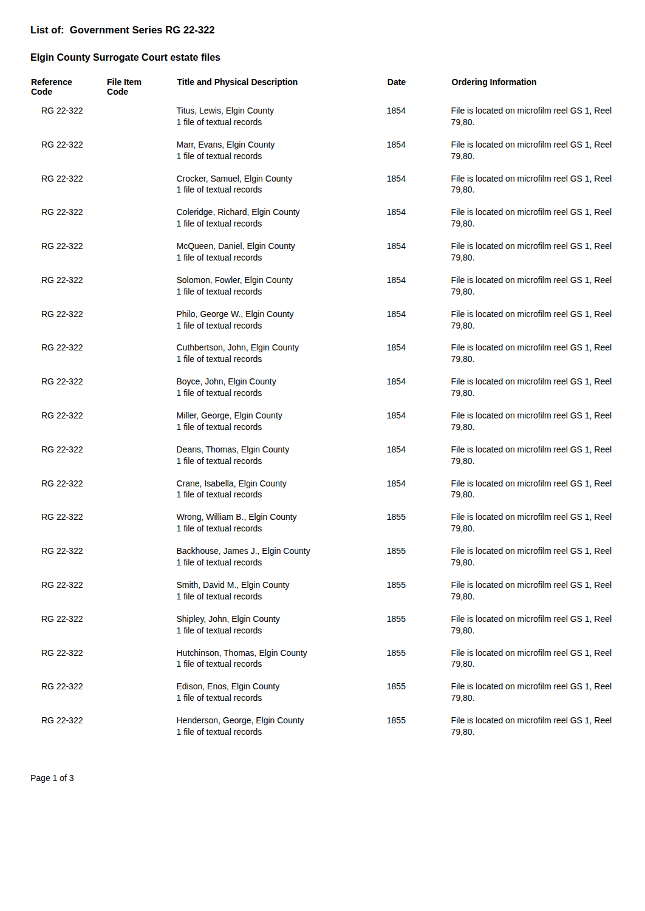List of: Government Series RG 22-322
Elgin County Surrogate Court estate files
| Reference Code | File Item Code | Title and Physical Description | Date | Ordering Information |
| --- | --- | --- | --- | --- |
| RG 22-322 | | Titus, Lewis, Elgin County 1 file of textual records | 1854 | File is located on microfilm reel GS 1, Reel 79,80. |
| RG 22-322 | | Marr, Evans, Elgin County 1 file of textual records | 1854 | File is located on microfilm reel GS 1, Reel 79,80. |
| RG 22-322 | | Crocker, Samuel, Elgin County 1 file of textual records | 1854 | File is located on microfilm reel GS 1, Reel 79,80. |
| RG 22-322 | | Coleridge, Richard, Elgin County 1 file of textual records | 1854 | File is located on microfilm reel GS 1, Reel 79,80. |
| RG 22-322 | | McQueen, Daniel, Elgin County 1 file of textual records | 1854 | File is located on microfilm reel GS 1, Reel 79,80. |
| RG 22-322 | | Solomon, Fowler, Elgin County 1 file of textual records | 1854 | File is located on microfilm reel GS 1, Reel 79,80. |
| RG 22-322 | | Philo, George W., Elgin County 1 file of textual records | 1854 | File is located on microfilm reel GS 1, Reel 79,80. |
| RG 22-322 | | Cuthbertson, John, Elgin County 1 file of textual records | 1854 | File is located on microfilm reel GS 1, Reel 79,80. |
| RG 22-322 | | Boyce, John, Elgin County 1 file of textual records | 1854 | File is located on microfilm reel GS 1, Reel 79,80. |
| RG 22-322 | | Miller, George, Elgin County 1 file of textual records | 1854 | File is located on microfilm reel GS 1, Reel 79,80. |
| RG 22-322 | | Deans, Thomas, Elgin County 1 file of textual records | 1854 | File is located on microfilm reel GS 1, Reel 79,80. |
| RG 22-322 | | Crane, Isabella, Elgin County 1 file of textual records | 1854 | File is located on microfilm reel GS 1, Reel 79,80. |
| RG 22-322 | | Wrong, William B., Elgin County 1 file of textual records | 1855 | File is located on microfilm reel GS 1, Reel 79,80. |
| RG 22-322 | | Backhouse, James J., Elgin County 1 file of textual records | 1855 | File is located on microfilm reel GS 1, Reel 79,80. |
| RG 22-322 | | Smith, David M., Elgin County 1 file of textual records | 1855 | File is located on microfilm reel GS 1, Reel 79,80. |
| RG 22-322 | | Shipley, John, Elgin County 1 file of textual records | 1855 | File is located on microfilm reel GS 1, Reel 79,80. |
| RG 22-322 | | Hutchinson, Thomas, Elgin County 1 file of textual records | 1855 | File is located on microfilm reel GS 1, Reel 79,80. |
| RG 22-322 | | Edison, Enos, Elgin County 1 file of textual records | 1855 | File is located on microfilm reel GS 1, Reel 79,80. |
| RG 22-322 | | Henderson, George, Elgin County 1 file of textual records | 1855 | File is located on microfilm reel GS 1, Reel 79,80. |
Page 1 of 3